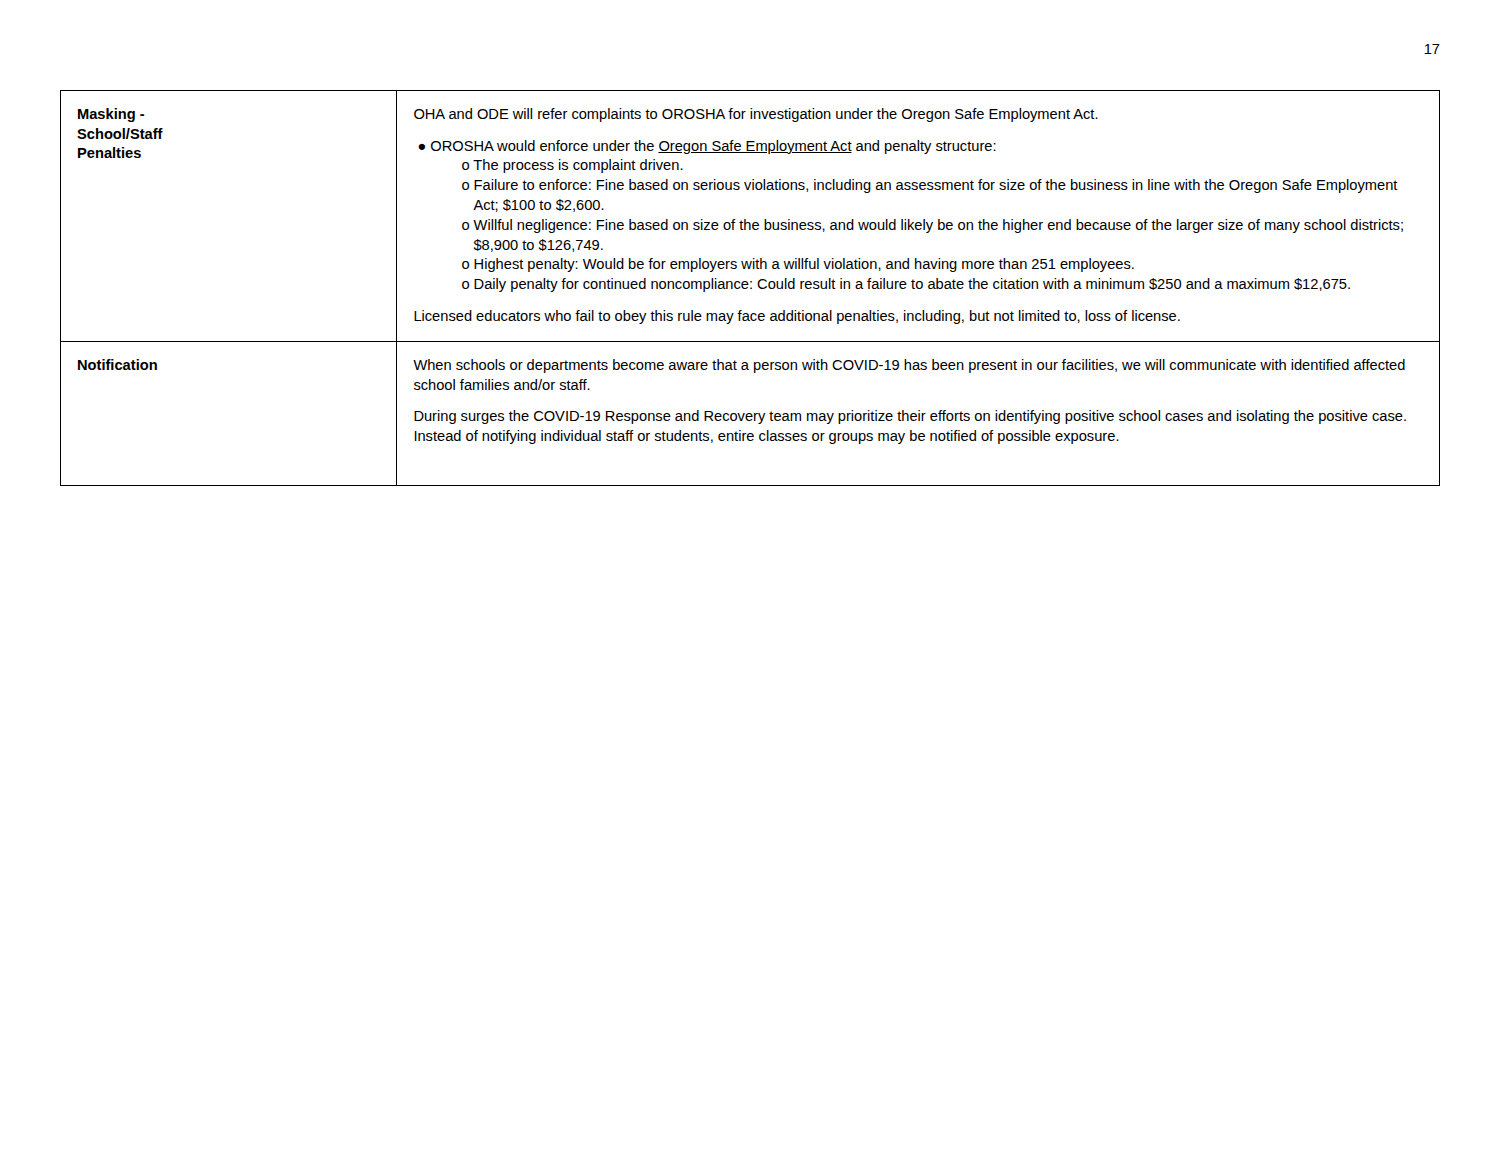17
| Masking - School/Staff Penalties | OHA and ODE will refer complaints to OROSHA for investigation under the Oregon Safe Employment Act. ● OROSHA would enforce under the Oregon Safe Employment Act and penalty structure: o The process is complaint driven. o Failure to enforce: Fine based on serious violations, including an assessment for size of the business in line with the Oregon Safe Employment Act; $100 to $2,600. o Willful negligence: Fine based on size of the business, and would likely be on the higher end because of the larger size of many school districts; $8,900 to $126,749. o Highest penalty: Would be for employers with a willful violation, and having more than 251 employees. o Daily penalty for continued noncompliance: Could result in a failure to abate the citation with a minimum $250 and a maximum $12,675. Licensed educators who fail to obey this rule may face additional penalties, including, but not limited to, loss of license. |
| Notification | When schools or departments become aware that a person with COVID-19 has been present in our facilities, we will communicate with identified affected school families and/or staff. During surges the COVID-19 Response and Recovery team may prioritize their efforts on identifying positive school cases and isolating the positive case. Instead of notifying individual staff or students, entire classes or groups may be notified of possible exposure. |